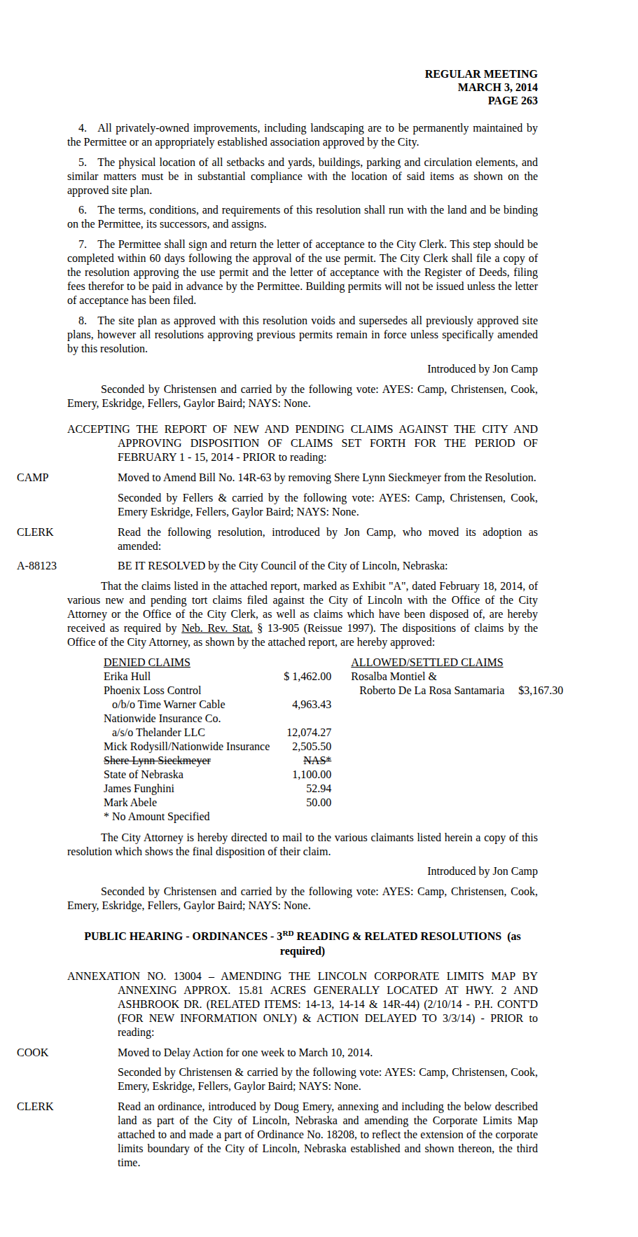REGULAR MEETING
MARCH 3, 2014
PAGE 263
4. All privately-owned improvements, including landscaping are to be permanently maintained by the Permittee or an appropriately established association approved by the City.
5. The physical location of all setbacks and yards, buildings, parking and circulation elements, and similar matters must be in substantial compliance with the location of said items as shown on the approved site plan.
6. The terms, conditions, and requirements of this resolution shall run with the land and be binding on the Permittee, its successors, and assigns.
7. The Permittee shall sign and return the letter of acceptance to the City Clerk. This step should be completed within 60 days following the approval of the use permit. The City Clerk shall file a copy of the resolution approving the use permit and the letter of acceptance with the Register of Deeds, filing fees therefor to be paid in advance by the Permittee. Building permits will not be issued unless the letter of acceptance has been filed.
8. The site plan as approved with this resolution voids and supersedes all previously approved site plans, however all resolutions approving previous permits remain in force unless specifically amended by this resolution.
Introduced by Jon Camp
Seconded by Christensen and carried by the following vote: AYES: Camp, Christensen, Cook, Emery, Eskridge, Fellers, Gaylor Baird; NAYS: None.
ACCEPTING THE REPORT OF NEW AND PENDING CLAIMS AGAINST THE CITY AND APPROVING DISPOSITION OF CLAIMS SET FORTH FOR THE PERIOD OF FEBRUARY 1 - 15, 2014 - PRIOR to reading:
CAMPMoved to Amend Bill No. 14R-63 by removing Shere Lynn Sieckmeyer from the Resolution.
Seconded by Fellers & carried by the following vote: AYES: Camp, Christensen, Cook, Emery Eskridge, Fellers, Gaylor Baird; NAYS: None.
CLERKRead the following resolution, introduced by Jon Camp, who moved its adoption as amended:
A-88123 BE IT RESOLVED by the City Council of the City of Lincoln, Nebraska:
That the claims listed in the attached report, marked as Exhibit "A", dated February 18, 2014, of various new and pending tort claims filed against the City of Lincoln with the Office of the City Attorney or the Office of the City Clerk, as well as claims which have been disposed of, are hereby received as required by Neb. Rev. Stat. § 13-905 (Reissue 1997). The dispositions of claims by the Office of the City Attorney, as shown by the attached report, are hereby approved:
| DENIED CLAIMS | | ALLOWED/SETTLED CLAIMS | |
| Erika Hull | $ 1,462.00 | Rosalba Montiel & | |
| Phoenix Loss Control | | Roberto De La Rosa Santamaria | $3,167.30 |
| o/b/o Time Warner Cable | 4,963.43 | | |
| Nationwide Insurance Co. | | | |
| a/s/o Thelander LLC | 12,074.27 | | |
| Mick Rodysill/Nationwide Insurance | 2,505.50 | | |
| Shere Lynn Sieckmeyer | NAS* | | |
| State of Nebraska | 1,100.00 | | |
| James Funghini | 52.94 | | |
| Mark Abele | 50.00 | | |
| * No Amount Specified | | | |
The City Attorney is hereby directed to mail to the various claimants listed herein a copy of this resolution which shows the final disposition of their claim.
Introduced by Jon Camp
Seconded by Christensen and carried by the following vote: AYES: Camp, Christensen, Cook, Emery, Eskridge, Fellers, Gaylor Baird; NAYS: None.
PUBLIC HEARING - ORDINANCES - 3RD READING & RELATED RESOLUTIONS (as required)
ANNEXATION NO. 13004 – AMENDING THE LINCOLN CORPORATE LIMITS MAP BY ANNEXING APPROX. 15.81 ACRES GENERALLY LOCATED AT HWY. 2 AND ASHBROOK DR. (RELATED ITEMS: 14-13, 14-14 & 14R-44) (2/10/14 - P.H. CONT'D (FOR NEW INFORMATION ONLY) & ACTION DELAYED TO 3/3/14) - PRIOR to reading:
COOKMoved to Delay Action for one week to March 10, 2014.
Seconded by Christensen & carried by the following vote: AYES: Camp, Christensen, Cook, Emery, Eskridge, Fellers, Gaylor Baird; NAYS: None.
CLERKRead an ordinance, introduced by Doug Emery, annexing and including the below described land as part of the City of Lincoln, Nebraska and amending the Corporate Limits Map attached to and made a part of Ordinance No. 18208, to reflect the extension of the corporate limits boundary of the City of Lincoln, Nebraska established and shown thereon, the third time.